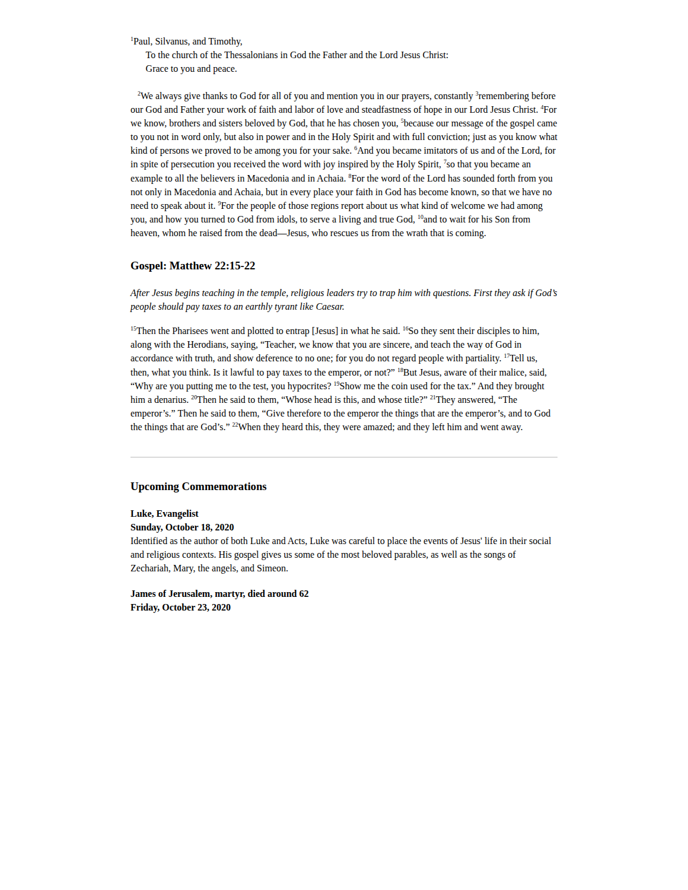1Paul, Silvanus, and Timothy, To the church of the Thessalonians in God the Father and the Lord Jesus Christ: Grace to you and peace.
2We always give thanks to God for all of you and mention you in our prayers, constantly 3remembering before our God and Father your work of faith and labor of love and steadfastness of hope in our Lord Jesus Christ. 4For we know, brothers and sisters beloved by God, that he has chosen you, 5because our message of the gospel came to you not in word only, but also in power and in the Holy Spirit and with full conviction; just as you know what kind of persons we proved to be among you for your sake. 6And you became imitators of us and of the Lord, for in spite of persecution you received the word with joy inspired by the Holy Spirit, 7so that you became an example to all the believers in Macedonia and in Achaia. 8For the word of the Lord has sounded forth from you not only in Macedonia and Achaia, but in every place your faith in God has become known, so that we have no need to speak about it. 9For the people of those regions report about us what kind of welcome we had among you, and how you turned to God from idols, to serve a living and true God, 10and to wait for his Son from heaven, whom he raised from the dead—Jesus, who rescues us from the wrath that is coming.
Gospel: Matthew 22:15-22
After Jesus begins teaching in the temple, religious leaders try to trap him with questions. First they ask if God’s people should pay taxes to an earthly tyrant like Caesar.
15Then the Pharisees went and plotted to entrap [Jesus] in what he said. 16So they sent their disciples to him, along with the Herodians, saying, “Teacher, we know that you are sincere, and teach the way of God in accordance with truth, and show deference to no one; for you do not regard people with partiality. 17Tell us, then, what you think. Is it lawful to pay taxes to the emperor, or not?” 18But Jesus, aware of their malice, said, “Why are you putting me to the test, you hypocrites? 19Show me the coin used for the tax.” And they brought him a denarius. 20Then he said to them, “Whose head is this, and whose title?” 21They answered, “The emperor’s.” Then he said to them, “Give therefore to the emperor the things that are the emperor’s, and to God the things that are God’s.” 22When they heard this, they were amazed; and they left him and went away.
Upcoming Commemorations
Luke, Evangelist
Sunday, October 18, 2020
Identified as the author of both Luke and Acts, Luke was careful to place the events of Jesus' life in their social and religious contexts. His gospel gives us some of the most beloved parables, as well as the songs of Zechariah, Mary, the angels, and Simeon.
James of Jerusalem, martyr, died around 62
Friday, October 23, 2020